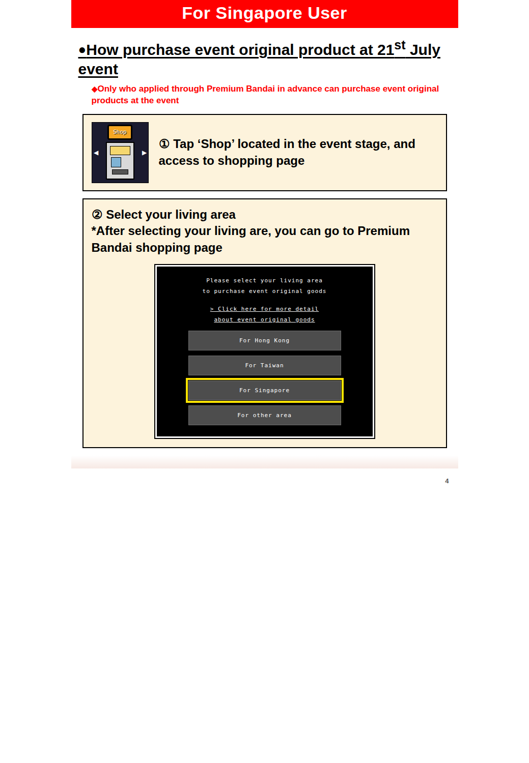For Singapore User
●How purchase event original product at 21st July event
◆Only who applied through Premium Bandai in advance can purchase event original products at the event
◀ ▶
Shop
① Tap ‘Shop’ located in the event stage, and access to shopping page
② Select your living area
*After selecting your living are, you can go to Premium Bandai shopping page
Please select your living area
to purchase event original goods
> Click here for more detail
about event original goods
For Hong Kong
For Taiwan
For Singapore
For other area
4